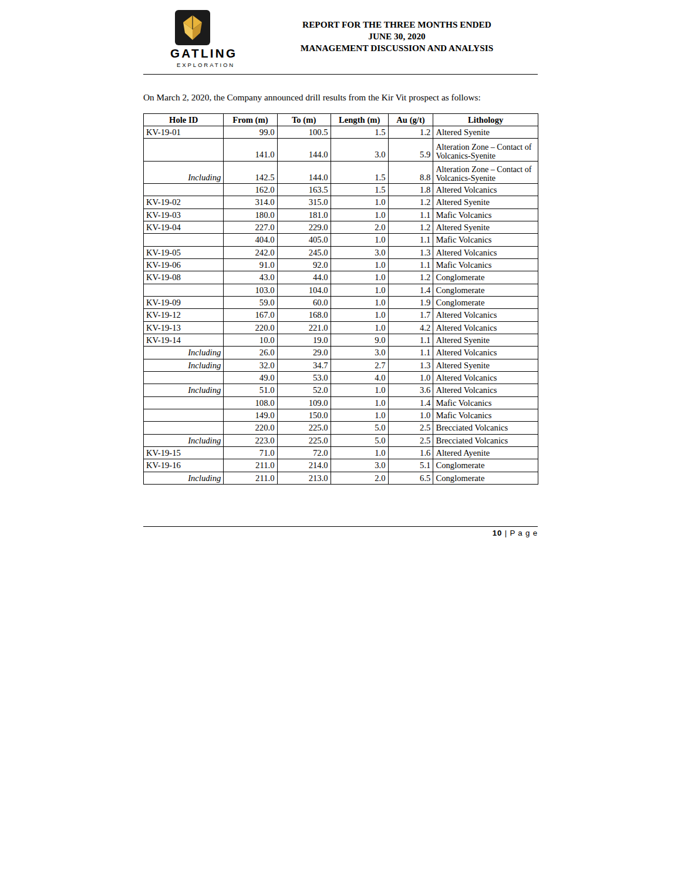GATLING
EXPLORATION
REPORT FOR THE THREE MONTHS ENDED
JUNE 30, 2020
MANAGEMENT DISCUSSION AND ANALYSIS
On March 2, 2020, the Company announced drill results from the Kir Vit prospect as follows:
| Hole ID | From (m) | To (m) | Length (m) | Au (g/t) | Lithology |
| --- | --- | --- | --- | --- | --- |
| KV-19-01 | 99.0 | 100.5 | 1.5 | 1.2 | Altered Syenite |
| | 141.0 | 144.0 | 3.0 | 5.9 | Alteration Zone – Contact of Volcanics-Syenite |
| Including | 142.5 | 144.0 | 1.5 | 8.8 | Alteration Zone – Contact of Volcanics-Syenite |
| | 162.0 | 163.5 | 1.5 | 1.8 | Altered Volcanics |
| KV-19-02 | 314.0 | 315.0 | 1.0 | 1.2 | Altered Syenite |
| KV-19-03 | 180.0 | 181.0 | 1.0 | 1.1 | Mafic Volcanics |
| KV-19-04 | 227.0 | 229.0 | 2.0 | 1.2 | Altered Syenite |
| | 404.0 | 405.0 | 1.0 | 1.1 | Mafic Volcanics |
| KV-19-05 | 242.0 | 245.0 | 3.0 | 1.3 | Altered Volcanics |
| KV-19-06 | 91.0 | 92.0 | 1.0 | 1.1 | Mafic Volcanics |
| KV-19-08 | 43.0 | 44.0 | 1.0 | 1.2 | Conglomerate |
| | 103.0 | 104.0 | 1.0 | 1.4 | Conglomerate |
| KV-19-09 | 59.0 | 60.0 | 1.0 | 1.9 | Conglomerate |
| KV-19-12 | 167.0 | 168.0 | 1.0 | 1.7 | Altered Volcanics |
| KV-19-13 | 220.0 | 221.0 | 1.0 | 4.2 | Altered Volcanics |
| KV-19-14 | 10.0 | 19.0 | 9.0 | 1.1 | Altered Syenite |
| Including | 26.0 | 29.0 | 3.0 | 1.1 | Altered Volcanics |
| Including | 32.0 | 34.7 | 2.7 | 1.3 | Altered Syenite |
| | 49.0 | 53.0 | 4.0 | 1.0 | Altered Volcanics |
| Including | 51.0 | 52.0 | 1.0 | 3.6 | Altered Volcanics |
| | 108.0 | 109.0 | 1.0 | 1.4 | Mafic Volcanics |
| | 149.0 | 150.0 | 1.0 | 1.0 | Mafic Volcanics |
| | 220.0 | 225.0 | 5.0 | 2.5 | Brecciated Volcanics |
| Including | 223.0 | 225.0 | 5.0 | 2.5 | Brecciated Volcanics |
| KV-19-15 | 71.0 | 72.0 | 1.0 | 1.6 | Altered Ayenite |
| KV-19-16 | 211.0 | 214.0 | 3.0 | 5.1 | Conglomerate |
| Including | 211.0 | 213.0 | 2.0 | 6.5 | Conglomerate |
10 | P a g e